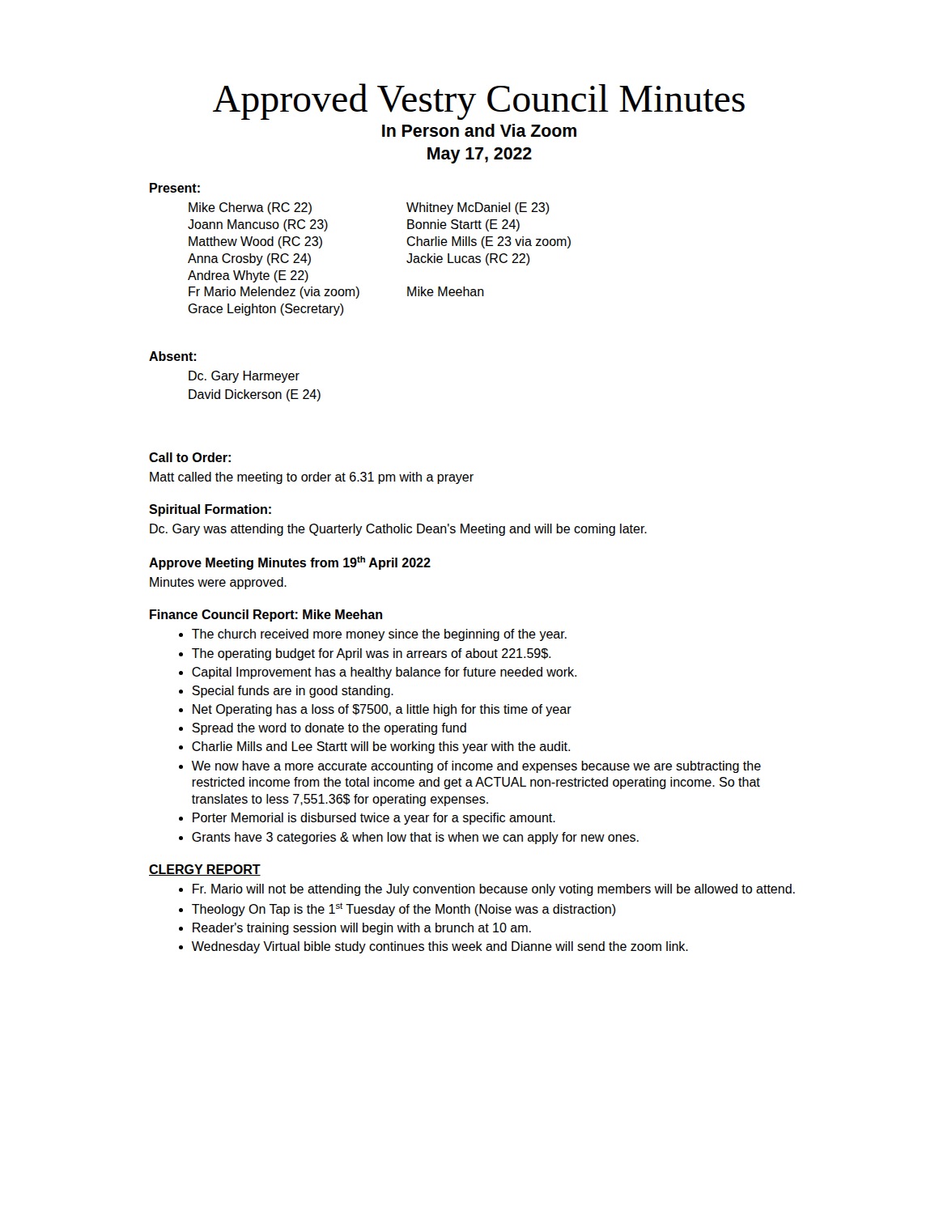Approved Vestry Council Minutes
In Person and Via Zoom
May 17, 2022
Present:
| Mike Cherwa (RC 22) | Whitney McDaniel (E 23) |
| Joann Mancuso (RC 23) | Bonnie Startt (E 24) |
| Matthew Wood (RC 23) | Charlie Mills (E 23 via zoom) |
| Anna Crosby (RC 24) | Jackie Lucas (RC 22) |
| Andrea Whyte (E 22) | |
| Fr Mario Melendez (via zoom) | Mike Meehan |
| Grace Leighton (Secretary) | |
Absent:
Dc. Gary Harmeyer
David Dickerson (E 24)
Call to Order:
Matt called the meeting to order at 6.31 pm with a prayer
Spiritual Formation:
Dc. Gary was attending the Quarterly Catholic Dean's Meeting and will be coming later.
Approve Meeting Minutes from 19th April 2022
Minutes were approved.
Finance Council Report: Mike Meehan
The church received more money since the beginning of the year.
The operating budget for April was in arrears of about 221.59$.
Capital Improvement has a healthy balance for future needed work.
Special funds are in good standing.
Net Operating has a loss of $7500, a little high for this time of year
Spread the word to donate to the operating fund
Charlie Mills and Lee Startt will be working this year with the audit.
We now have a more accurate accounting of income and expenses because we are subtracting the restricted income from the total income and get a ACTUAL non-restricted operating income. So that translates to less 7,551.36$ for operating expenses.
Porter Memorial is disbursed twice a year for a specific amount.
Grants have 3 categories & when low that is when we can apply for new ones.
CLERGY REPORT
Fr. Mario will not be attending the July convention because only voting members will be allowed to attend.
Theology On Tap is the 1st Tuesday of the Month (Noise was a distraction)
Reader's training session will begin with a brunch at 10 am.
Wednesday Virtual bible study continues this week and Dianne will send the zoom link.